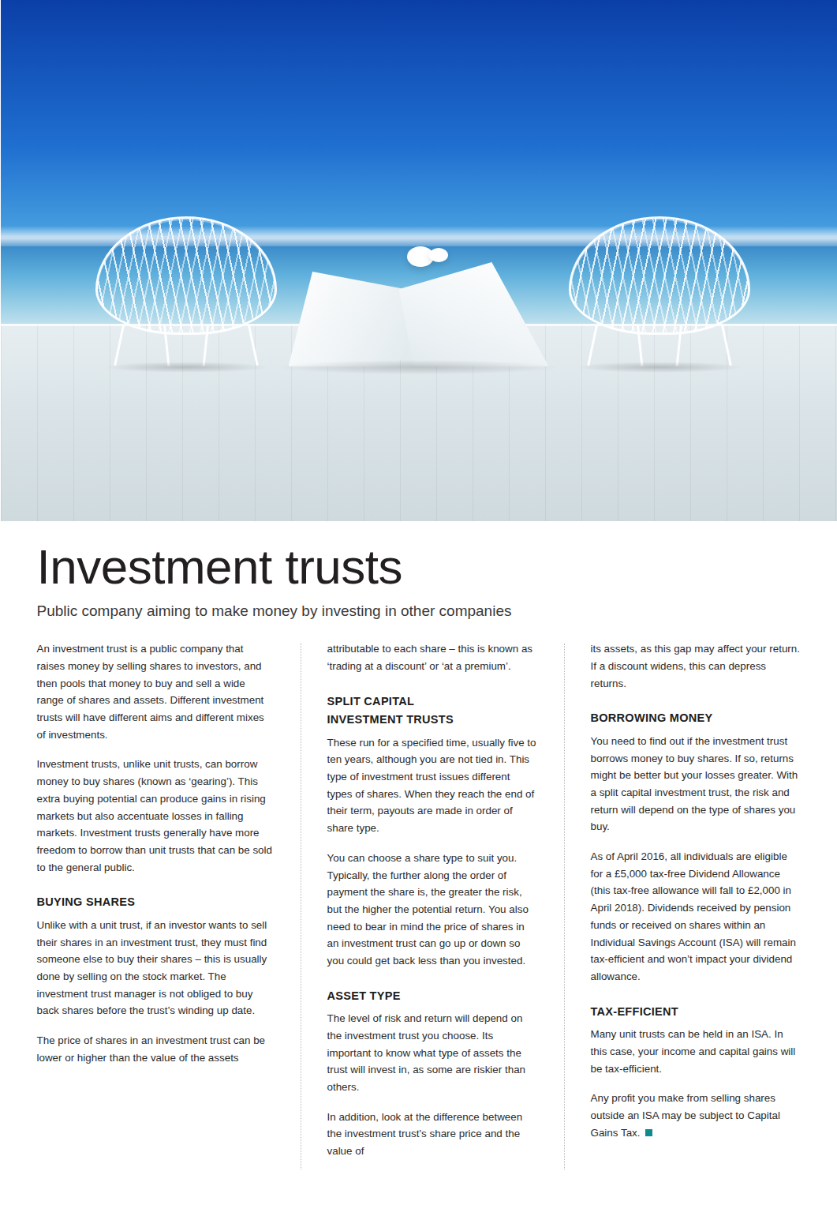Guide to Lifestyle Planning 17
Investment trusts
Public company aiming to make money by investing in other companies
An investment trust is a public company that raises money by selling shares to investors, and then pools that money to buy and sell a wide range of shares and assets. Different investment trusts will have different aims and different mixes of investments.
Investment trusts, unlike unit trusts, can borrow money to buy shares (known as ‘gearing’). This extra buying potential can produce gains in rising markets but also accentuate losses in falling markets. Investment trusts generally have more freedom to borrow than unit trusts that can be sold to the general public.
Buying shares
Unlike with a unit trust, if an investor wants to sell their shares in an investment trust, they must find someone else to buy their shares – this is usually done by selling on the stock market. The investment trust manager is not obliged to buy back shares before the trust’s winding up date.
The price of shares in an investment trust can be lower or higher than the value of the assets
attributable to each share – this is known as ‘trading at a discount’ or ‘at a premium’.
Split capital
investment trusts
These run for a specified time, usually five to ten years, although you are not tied in. This type of investment trust issues different types of shares. When they reach the end of their term, payouts are made in order of share type.
You can choose a share type to suit you. Typically, the further along the order of payment the share is, the greater the risk, but the higher the potential return. You also need to bear in mind the price of shares in an investment trust can go up or down so you could get back less than you invested.
Asset type
The level of risk and return will depend on the investment trust you choose. Its important to know what type of assets the trust will invest in, as some are riskier than others.
In addition, look at the difference between the investment trust’s share price and the value of
its assets, as this gap may affect your return. If a discount widens, this can depress returns.
Borrowing money
You need to find out if the investment trust borrows money to buy shares. If so, returns might be better but your losses greater. With a split capital investment trust, the risk and return will depend on the type of shares you buy.
As of April 2016, all individuals are eligible for a £5,000 tax-free Dividend Allowance (this tax-free allowance will fall to £2,000 in April 2018). Dividends received by pension funds or received on shares within an Individual Savings Account (ISA) will remain tax-efficient and won’t impact your dividend allowance.
Tax-efficient
Many unit trusts can be held in an ISA. In this case, your income and capital gains will be tax-efficient.
Any profit you make from selling shares outside an ISA may be subject to Capital Gains Tax.